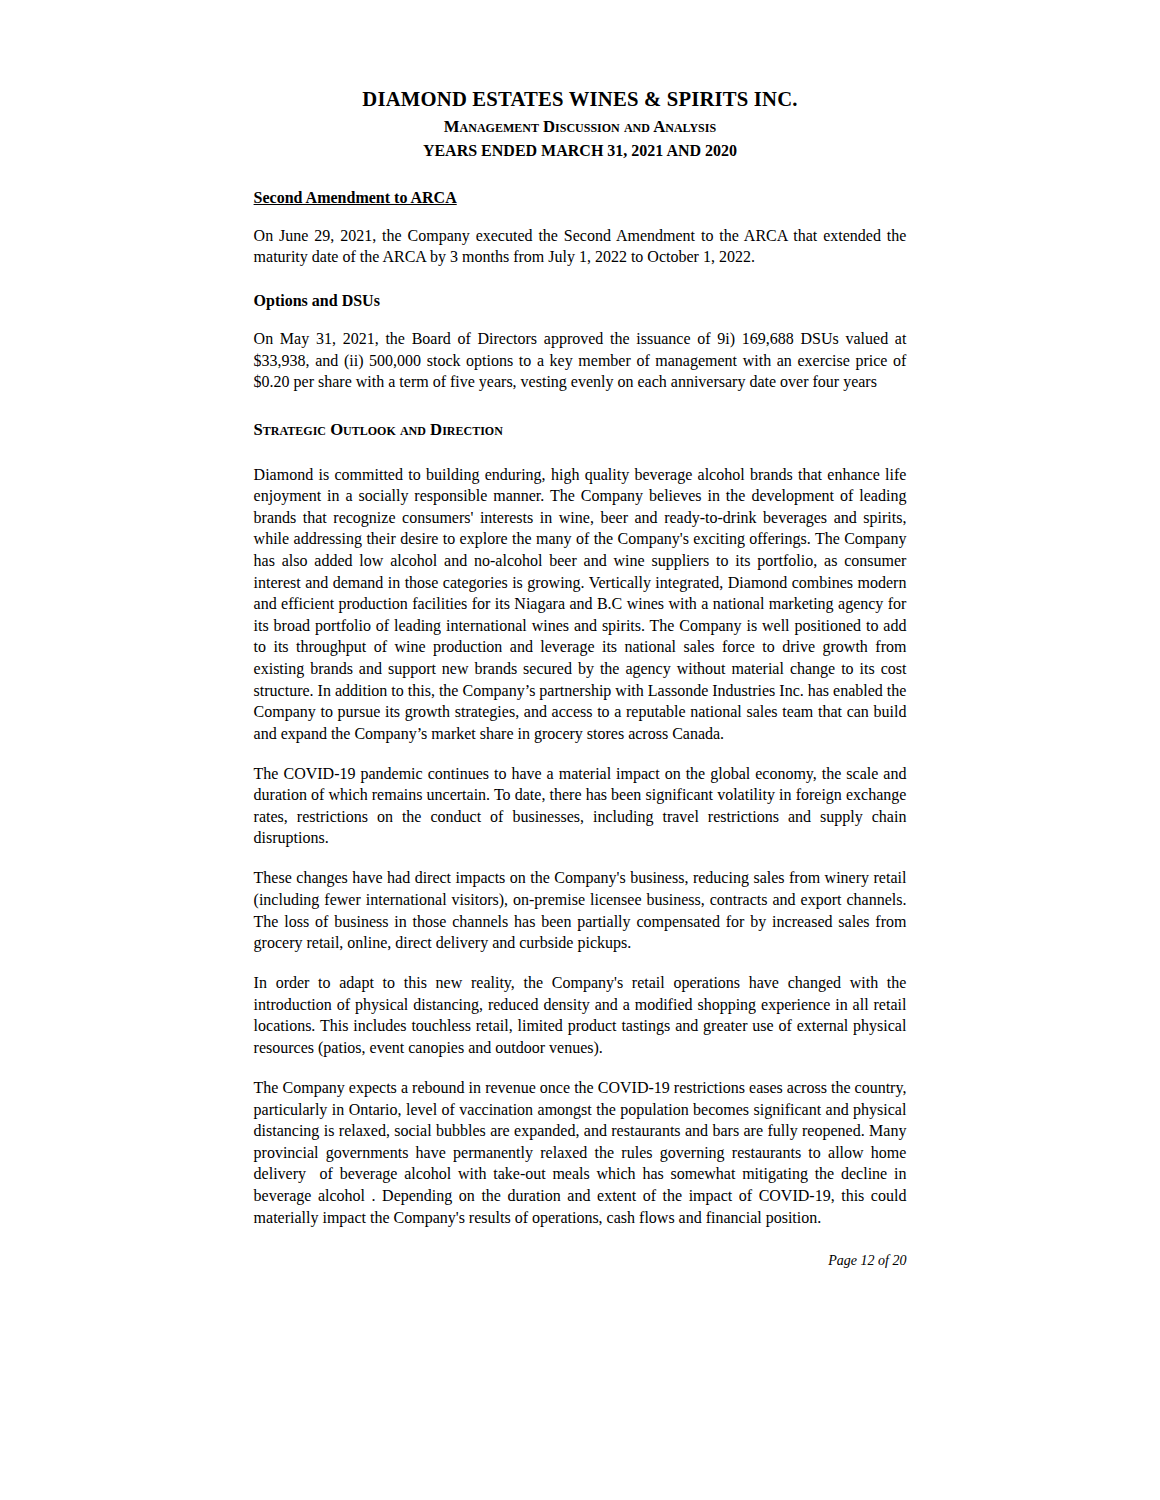DIAMOND ESTATES WINES & SPIRITS INC.
Management Discussion and Analysis
YEARS ENDED MARCH 31, 2021 AND 2020
Second Amendment to ARCA
On June 29, 2021, the Company executed the Second Amendment to the ARCA that extended the maturity date of the ARCA by 3 months from July 1, 2022 to October 1, 2022.
Options and DSUs
On May 31, 2021, the Board of Directors approved the issuance of 9i) 169,688 DSUs valued at $33,938, and (ii) 500,000 stock options to a key member of management with an exercise price of $0.20 per share with a term of five years, vesting evenly on each anniversary date over four years
Strategic Outlook and Direction
Diamond is committed to building enduring, high quality beverage alcohol brands that enhance life enjoyment in a socially responsible manner. The Company believes in the development of leading brands that recognize consumers' interests in wine, beer and ready-to-drink beverages and spirits, while addressing their desire to explore the many of the Company's exciting offerings. The Company has also added low alcohol and no-alcohol beer and wine suppliers to its portfolio, as consumer interest and demand in those categories is growing. Vertically integrated, Diamond combines modern and efficient production facilities for its Niagara and B.C wines with a national marketing agency for its broad portfolio of leading international wines and spirits. The Company is well positioned to add to its throughput of wine production and leverage its national sales force to drive growth from existing brands and support new brands secured by the agency without material change to its cost structure. In addition to this, the Company’s partnership with Lassonde Industries Inc. has enabled the Company to pursue its growth strategies, and access to a reputable national sales team that can build and expand the Company’s market share in grocery stores across Canada.
The COVID-19 pandemic continues to have a material impact on the global economy, the scale and duration of which remains uncertain. To date, there has been significant volatility in foreign exchange rates, restrictions on the conduct of businesses, including travel restrictions and supply chain disruptions.
These changes have had direct impacts on the Company's business, reducing sales from winery retail (including fewer international visitors), on-premise licensee business, contracts and export channels. The loss of business in those channels has been partially compensated for by increased sales from grocery retail, online, direct delivery and curbside pickups.
In order to adapt to this new reality, the Company's retail operations have changed with the introduction of physical distancing, reduced density and a modified shopping experience in all retail locations. This includes touchless retail, limited product tastings and greater use of external physical resources (patios, event canopies and outdoor venues).
The Company expects a rebound in revenue once the COVID-19 restrictions eases across the country, particularly in Ontario, level of vaccination amongst the population becomes significant and physical distancing is relaxed, social bubbles are expanded, and restaurants and bars are fully reopened. Many provincial governments have permanently relaxed the rules governing restaurants to allow home delivery of beverage alcohol with take-out meals which has somewhat mitigating the decline in beverage alcohol . Depending on the duration and extent of the impact of COVID-19, this could materially impact the Company's results of operations, cash flows and financial position.
Page 12 of 20